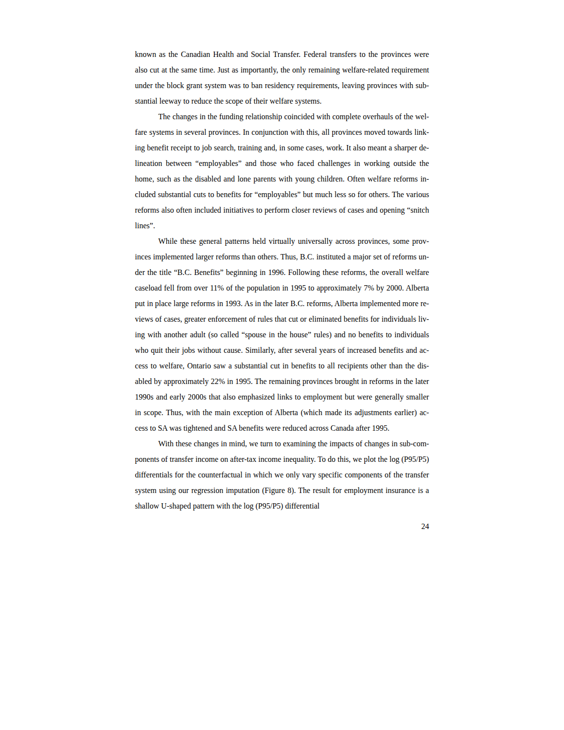known as the Canadian Health and Social Transfer. Federal transfers to the provinces were also cut at the same time. Just as importantly, the only remaining welfare-related requirement under the block grant system was to ban residency requirements, leaving provinces with substantial leeway to reduce the scope of their welfare systems.
The changes in the funding relationship coincided with complete overhauls of the welfare systems in several provinces. In conjunction with this, all provinces moved towards linking benefit receipt to job search, training and, in some cases, work. It also meant a sharper delineation between “employables” and those who faced challenges in working outside the home, such as the disabled and lone parents with young children. Often welfare reforms included substantial cuts to benefits for “employables” but much less so for others. The various reforms also often included initiatives to perform closer reviews of cases and opening “snitch lines”.
While these general patterns held virtually universally across provinces, some provinces implemented larger reforms than others. Thus, B.C. instituted a major set of reforms under the title “B.C. Benefits” beginning in 1996. Following these reforms, the overall welfare caseload fell from over 11% of the population in 1995 to approximately 7% by 2000. Alberta put in place large reforms in 1993. As in the later B.C. reforms, Alberta implemented more reviews of cases, greater enforcement of rules that cut or eliminated benefits for individuals living with another adult (so called “spouse in the house” rules) and no benefits to individuals who quit their jobs without cause. Similarly, after several years of increased benefits and access to welfare, Ontario saw a substantial cut in benefits to all recipients other than the disabled by approximately 22% in 1995. The remaining provinces brought in reforms in the later 1990s and early 2000s that also emphasized links to employment but were generally smaller in scope. Thus, with the main exception of Alberta (which made its adjustments earlier) access to SA was tightened and SA benefits were reduced across Canada after 1995.
With these changes in mind, we turn to examining the impacts of changes in sub-components of transfer income on after-tax income inequality. To do this, we plot the log (P95/P5) differentials for the counterfactual in which we only vary specific components of the transfer system using our regression imputation (Figure 8). The result for employment insurance is a shallow U-shaped pattern with the log (P95/P5) differential
24